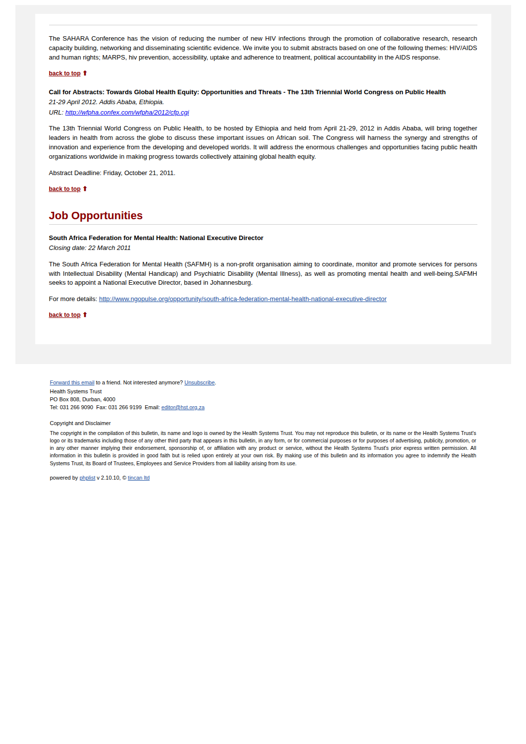The SAHARA Conference has the vision of reducing the number of new HIV infections through the promotion of collaborative research, research capacity building, networking and disseminating scientific evidence. We invite you to submit abstracts based on one of the following themes: HIV/AIDS and human rights; MARPS, hiv prevention, accessibility, uptake and adherence to treatment, political accountability in the AIDS response.
back to top⬆
Call for Abstracts: Towards Global Health Equity: Opportunities and Threats - The 13th Triennial World Congress on Public Health
21-29 April 2012. Addis Ababa, Ethiopia.
URL: http://wfpha.confex.com/wfpha/2012/cfp.cgi
The 13th Triennial World Congress on Public Health, to be hosted by Ethiopia and held from April 21-29, 2012 in Addis Ababa, will bring together leaders in health from across the globe to discuss these important issues on African soil. The Congress will harness the synergy and strengths of innovation and experience from the developing and developed worlds. It will address the enormous challenges and opportunities facing public health organizations worldwide in making progress towards collectively attaining global health equity.
Abstract Deadline: Friday, October 21, 2011.
back to top⬆
Job Opportunities
South Africa Federation for Mental Health: National Executive Director
Closing date: 22 March 2011
The South Africa Federation for Mental Health (SAFMH) is a non-profit organisation aiming to coordinate, monitor and promote services for persons with Intellectual Disability (Mental Handicap) and Psychiatric Disability (Mental Illness), as well as promoting mental health and well-being.SAFMH seeks to appoint a National Executive Director, based in Johannesburg.
For more details: http://www.ngopulse.org/opportunity/south-africa-federation-mental-health-national-executive-director
back to top⬆
Forward this email to a friend. Not interested anymore? Unsubscribe.
Health Systems Trust
PO Box 808, Durban, 4000
Tel: 031 266 9090 Fax: 031 266 9199 Email: editor@hst.org.za
Copyright and Disclaimer
The copyright in the compilation of this bulletin, its name and logo is owned by the Health Systems Trust. You may not reproduce this bulletin, or its name or the Health Systems Trust's logo or its trademarks including those of any other third party that appears in this bulletin, in any form, or for commercial purposes or for purposes of advertising, publicity, promotion, or in any other manner implying their endorsement, sponsorship of, or affiliation with any product or service, without the Health Systems Trust's prior express written permission. All information in this bulletin is provided in good faith but is relied upon entirely at your own risk. By making use of this bulletin and its information you agree to indemnify the Health Systems Trust, its Board of Trustees, Employees and Service Providers from all liability arising from its use.
powered by phplist v 2.10.10, © tincan ltd